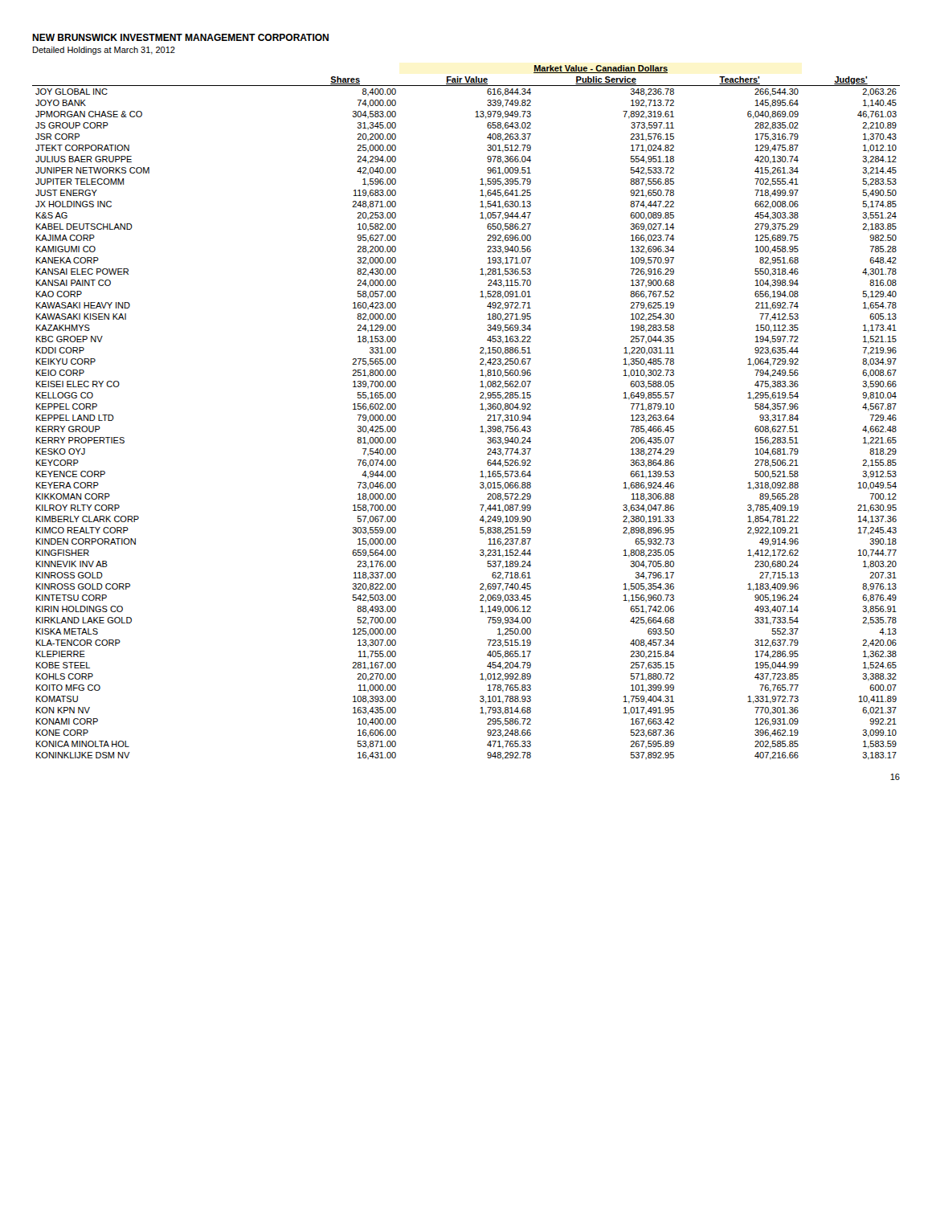New Brunswick Investment Management Corporation
Detailed Holdings at March 31, 2012
| | | Market Value - Canadian Dollars |
| --- | --- | --- |
| | Shares | Fair Value | Public Service | Teachers' | Judges' |
| JOY GLOBAL INC | 8,400.00 | 616,844.34 | 348,236.78 | 266,544.30 | 2,063.26 |
| JOYO BANK | 74,000.00 | 339,749.82 | 192,713.72 | 145,895.64 | 1,140.45 |
| JPMORGAN CHASE & CO | 304,583.00 | 13,979,949.73 | 7,892,319.61 | 6,040,869.09 | 46,761.03 |
| JS GROUP CORP | 31,345.00 | 658,643.02 | 373,597.11 | 282,835.02 | 2,210.89 |
| JSR CORP | 20,200.00 | 408,263.37 | 231,576.15 | 175,316.79 | 1,370.43 |
| JTEKT CORPORATION | 25,000.00 | 301,512.79 | 171,024.82 | 129,475.87 | 1,012.10 |
| JULIUS BAER GRUPPE | 24,294.00 | 978,366.04 | 554,951.18 | 420,130.74 | 3,284.12 |
| JUNIPER NETWORKS COM | 42,040.00 | 961,009.51 | 542,533.72 | 415,261.34 | 3,214.45 |
| JUPITER TELECOMM | 1,596.00 | 1,595,395.79 | 887,556.85 | 702,555.41 | 5,283.53 |
| JUST ENERGY | 119,683.00 | 1,645,641.25 | 921,650.78 | 718,499.97 | 5,490.50 |
| JX HOLDINGS INC | 248,871.00 | 1,541,630.13 | 874,447.22 | 662,008.06 | 5,174.85 |
| K&S AG | 20,253.00 | 1,057,944.47 | 600,089.85 | 454,303.38 | 3,551.24 |
| KABEL DEUTSCHLAND | 10,582.00 | 650,586.27 | 369,027.14 | 279,375.29 | 2,183.85 |
| KAJIMA CORP | 95,627.00 | 292,696.00 | 166,023.74 | 125,689.75 | 982.50 |
| KAMIGUMI CO | 28,200.00 | 233,940.56 | 132,696.34 | 100,458.95 | 785.28 |
| KANEKA CORP | 32,000.00 | 193,171.07 | 109,570.97 | 82,951.68 | 648.42 |
| KANSAI ELEC POWER | 82,430.00 | 1,281,536.53 | 726,916.29 | 550,318.46 | 4,301.78 |
| KANSAI PAINT CO | 24,000.00 | 243,115.70 | 137,900.68 | 104,398.94 | 816.08 |
| KAO CORP | 58,057.00 | 1,528,091.01 | 866,767.52 | 656,194.08 | 5,129.40 |
| KAWASAKI HEAVY IND | 160,423.00 | 492,972.71 | 279,625.19 | 211,692.74 | 1,654.78 |
| KAWASAKI KISEN KAI | 82,000.00 | 180,271.95 | 102,254.30 | 77,412.53 | 605.13 |
| KAZAKHMYS | 24,129.00 | 349,569.34 | 198,283.58 | 150,112.35 | 1,173.41 |
| KBC GROEP NV | 18,153.00 | 453,163.22 | 257,044.35 | 194,597.72 | 1,521.15 |
| KDDI CORP | 331.00 | 2,150,886.51 | 1,220,031.11 | 923,635.44 | 7,219.96 |
| KEIKYU CORP | 275,565.00 | 2,423,250.67 | 1,350,485.78 | 1,064,729.92 | 8,034.97 |
| KEIO CORP | 251,800.00 | 1,810,560.96 | 1,010,302.73 | 794,249.56 | 6,008.67 |
| KEISEI ELEC RY CO | 139,700.00 | 1,082,562.07 | 603,588.05 | 475,383.36 | 3,590.66 |
| KELLOGG CO | 55,165.00 | 2,955,285.15 | 1,649,855.57 | 1,295,619.54 | 9,810.04 |
| KEPPEL CORP | 156,602.00 | 1,360,804.92 | 771,879.10 | 584,357.96 | 4,567.87 |
| KEPPEL LAND LTD | 79,000.00 | 217,310.94 | 123,263.64 | 93,317.84 | 729.46 |
| KERRY GROUP | 30,425.00 | 1,398,756.43 | 785,466.45 | 608,627.51 | 4,662.48 |
| KERRY PROPERTIES | 81,000.00 | 363,940.24 | 206,435.07 | 156,283.51 | 1,221.65 |
| KESKO OYJ | 7,540.00 | 243,774.37 | 138,274.29 | 104,681.79 | 818.29 |
| KEYCORP | 76,074.00 | 644,526.92 | 363,864.86 | 278,506.21 | 2,155.85 |
| KEYENCE CORP | 4,944.00 | 1,165,573.64 | 661,139.53 | 500,521.58 | 3,912.53 |
| KEYERA CORP | 73,046.00 | 3,015,066.88 | 1,686,924.46 | 1,318,092.88 | 10,049.54 |
| KIKKOMAN CORP | 18,000.00 | 208,572.29 | 118,306.88 | 89,565.28 | 700.12 |
| KILROY RLTY CORP | 158,700.00 | 7,441,087.99 | 3,634,047.86 | 3,785,409.19 | 21,630.95 |
| KIMBERLY CLARK CORP | 57,067.00 | 4,249,109.90 | 2,380,191.33 | 1,854,781.22 | 14,137.36 |
| KIMCO REALTY CORP | 303,559.00 | 5,838,251.59 | 2,898,896.95 | 2,922,109.21 | 17,245.43 |
| KINDEN CORPORATION | 15,000.00 | 116,237.87 | 65,932.73 | 49,914.96 | 390.18 |
| KINGFISHER | 659,564.00 | 3,231,152.44 | 1,808,235.05 | 1,412,172.62 | 10,744.77 |
| KINNEVIK INV AB | 23,176.00 | 537,189.24 | 304,705.80 | 230,680.24 | 1,803.20 |
| KINROSS GOLD | 118,337.00 | 62,718.61 | 34,796.17 | 27,715.13 | 207.31 |
| KINROSS GOLD CORP | 320,822.00 | 2,697,740.45 | 1,505,354.36 | 1,183,409.96 | 8,976.13 |
| KINTETSU CORP | 542,503.00 | 2,069,033.45 | 1,156,960.73 | 905,196.24 | 6,876.49 |
| KIRIN HOLDINGS CO | 88,493.00 | 1,149,006.12 | 651,742.06 | 493,407.14 | 3,856.91 |
| KIRKLAND LAKE GOLD | 52,700.00 | 759,934.00 | 425,664.68 | 331,733.54 | 2,535.78 |
| KISKA METALS | 125,000.00 | 1,250.00 | 693.50 | 552.37 | 4.13 |
| KLA-TENCOR CORP | 13,307.00 | 723,515.19 | 408,457.34 | 312,637.79 | 2,420.06 |
| KLEPIERRE | 11,755.00 | 405,865.17 | 230,215.84 | 174,286.95 | 1,362.38 |
| KOBE STEEL | 281,167.00 | 454,204.79 | 257,635.15 | 195,044.99 | 1,524.65 |
| KOHLS CORP | 20,270.00 | 1,012,992.89 | 571,880.72 | 437,723.85 | 3,388.32 |
| KOITO MFG CO | 11,000.00 | 178,765.83 | 101,399.99 | 76,765.77 | 600.07 |
| KOMATSU | 108,393.00 | 3,101,788.93 | 1,759,404.31 | 1,331,972.73 | 10,411.89 |
| KON KPN NV | 163,435.00 | 1,793,814.68 | 1,017,491.95 | 770,301.36 | 6,021.37 |
| KONAMI CORP | 10,400.00 | 295,586.72 | 167,663.42 | 126,931.09 | 992.21 |
| KONE CORP | 16,606.00 | 923,248.66 | 523,687.36 | 396,462.19 | 3,099.10 |
| KONICA MINOLTA HOL | 53,871.00 | 471,765.33 | 267,595.89 | 202,585.85 | 1,583.59 |
| KONINKLIJKE DSM NV | 16,431.00 | 948,292.78 | 537,892.95 | 407,216.66 | 3,183.17 |
16